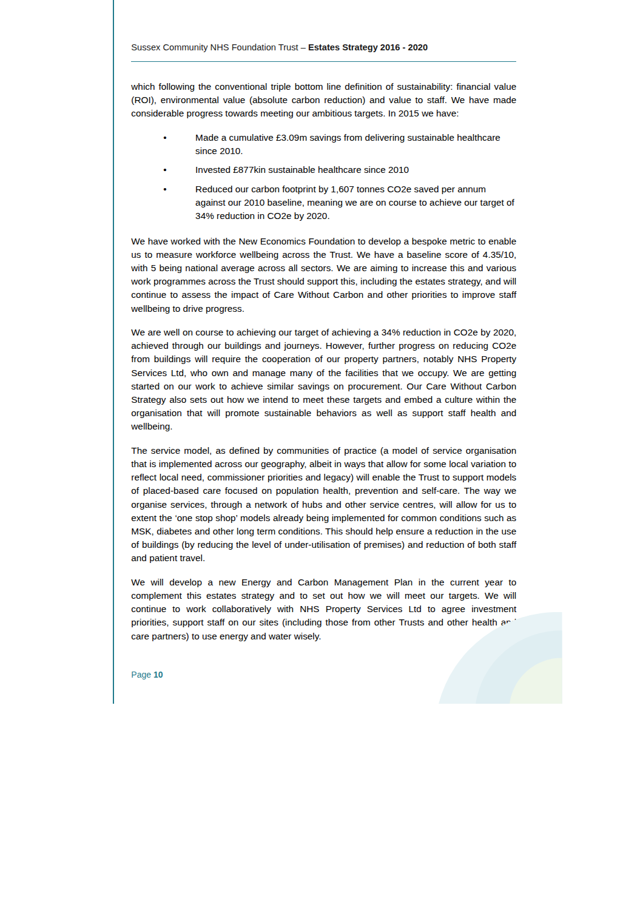Sussex Community NHS Foundation Trust – Estates Strategy 2016 - 2020
which following the conventional triple bottom line definition of sustainability: financial value (ROI), environmental value (absolute carbon reduction) and value to staff. We have made considerable progress towards meeting our ambitious targets. In 2015 we have:
Made a cumulative £3.09m savings from delivering sustainable healthcare since 2010.
Invested £877kin sustainable healthcare since 2010
Reduced our carbon footprint by 1,607 tonnes CO2e saved per annum against our 2010 baseline, meaning we are on course to achieve our target of 34% reduction in CO2e by 2020.
We have worked with the New Economics Foundation to develop a bespoke metric to enable us to measure workforce wellbeing across the Trust. We have a baseline score of 4.35/10, with 5 being national average across all sectors. We are aiming to increase this and various work programmes across the Trust should support this, including the estates strategy, and will continue to assess the impact of Care Without Carbon and other priorities to improve staff wellbeing to drive progress.
We are well on course to achieving our target of achieving a 34% reduction in CO2e by 2020, achieved through our buildings and journeys. However, further progress on reducing CO2e from buildings will require the cooperation of our property partners, notably NHS Property Services Ltd, who own and manage many of the facilities that we occupy. We are getting started on our work to achieve similar savings on procurement. Our Care Without Carbon Strategy also sets out how we intend to meet these targets and embed a culture within the organisation that will promote sustainable behaviors as well as support staff health and wellbeing.
The service model, as defined by communities of practice (a model of service organisation that is implemented across our geography, albeit in ways that allow for some local variation to reflect local need, commissioner priorities and legacy) will enable the Trust to support models of placed-based care focused on population health, prevention and self-care. The way we organise services, through a network of hubs and other service centres, will allow for us to extent the ‘one stop shop’ models already being implemented for common conditions such as MSK, diabetes and other long term conditions. This should help ensure a reduction in the use of buildings (by reducing the level of under-utilisation of premises) and reduction of both staff and patient travel.
We will develop a new Energy and Carbon Management Plan in the current year to complement this estates strategy and to set out how we will meet our targets. We will continue to work collaboratively with NHS Property Services Ltd to agree investment priorities, support staff on our sites (including those from other Trusts and other health and care partners) to use energy and water wisely.
Page 10